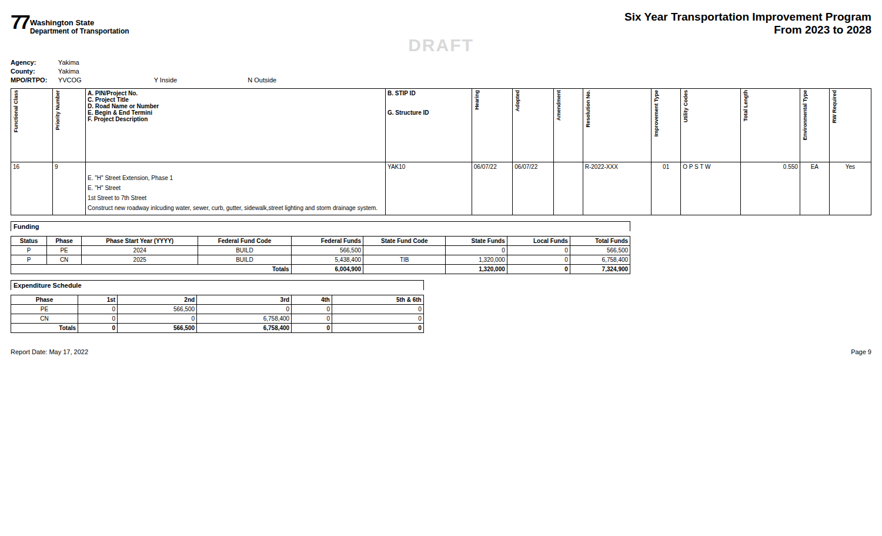77 Washington State
Department of Transportation
Six Year Transportation Improvement Program
From 2023 to 2028
DRAFT
Agency: Yakima
County: Yakima
MPO/RTPO: YVCOG Y Inside N Outside
| Functional Class | Priority Number | A. PIN/Project No. C. Project Title D. Road Name or Number E. Begin & End Termini F. Project Description | B. STIP ID G. Structure ID | Hearing | Adopted | Amendment | Resolution No. | Improvement Type | Utility Codes | Total Length | Environmental Type | RW Required |
| --- | --- | --- | --- | --- | --- | --- | --- | --- | --- | --- | --- | --- |
| 16 | 9 | E. "H" Street Extension, Phase 1 E. "H" Street 1st Street to 7th Street Construct new roadway inlcuding water, sewer, curb, gutter, sidewalk,street lighting and storm drainage system. | YAK10 | 06/07/22 | 06/07/22 | | R-2022-XXX | 01 | O P S T W | 0.550 | EA | Yes |
Funding
| Status | Phase | Phase Start Year (YYYY) | Federal Fund Code | Federal Funds | State Fund Code | State Funds | Local Funds | Total Funds |
| --- | --- | --- | --- | --- | --- | --- | --- | --- |
| P | PE | 2024 | BUILD | 566,500 | | 0 | 0 | 566,500 |
| P | CN | 2025 | BUILD | 5,438,400 | TIB | 1,320,000 | 0 | 6,758,400 |
| Totals | 6,004,900 | | 1,320,000 | 0 | 7,324,900 |
Expenditure Schedule
| Phase | 1st | 2nd | 3rd | 4th | 5th & 6th |
| --- | --- | --- | --- | --- | --- |
| PE | 0 | 566,500 | 0 | 0 | 0 |
| CN | 0 | 0 | 6,758,400 | 0 | 0 |
| Totals | 0 | 566,500 | 6,758,400 | 0 | 0 |
Report Date: May 17, 2022 Page 9